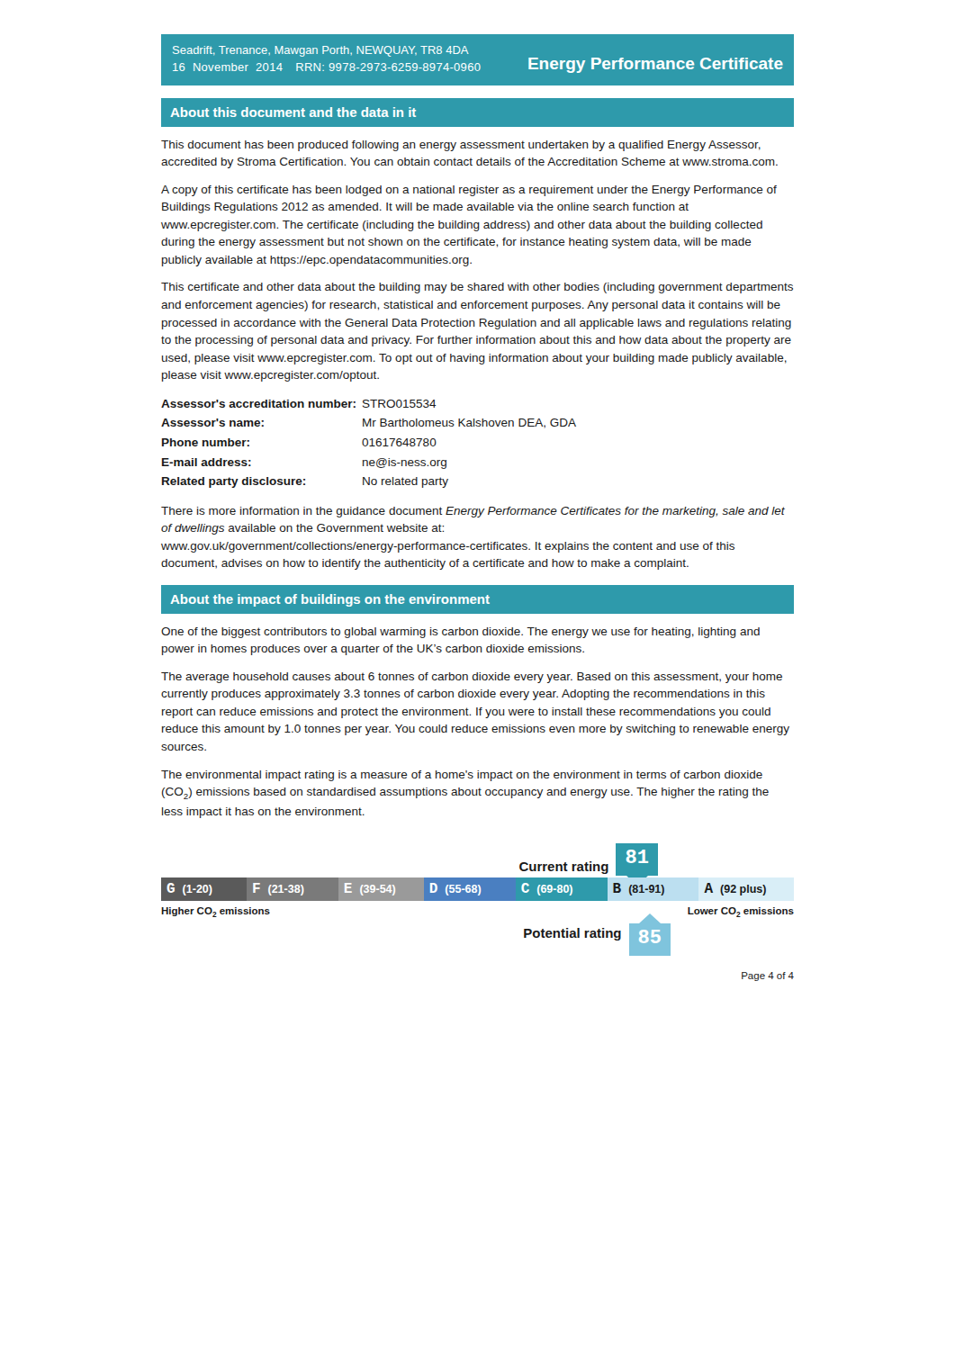Seadrift, Trenance, Mawgan Porth, NEWQUAY, TR8 4DA
16 November 2014 RRN: 9978-2973-6259-8974-0960
Energy Performance Certificate
About this document and the data in it
This document has been produced following an energy assessment undertaken by a qualified Energy Assessor, accredited by Stroma Certification. You can obtain contact details of the Accreditation Scheme at www.stroma.com.
A copy of this certificate has been lodged on a national register as a requirement under the Energy Performance of Buildings Regulations 2012 as amended. It will be made available via the online search function at www.epcregister.com. The certificate (including the building address) and other data about the building collected during the energy assessment but not shown on the certificate, for instance heating system data, will be made publicly available at https://epc.opendatacommunities.org.
This certificate and other data about the building may be shared with other bodies (including government departments and enforcement agencies) for research, statistical and enforcement purposes. Any personal data it contains will be processed in accordance with the General Data Protection Regulation and all applicable laws and regulations relating to the processing of personal data and privacy. For further information about this and how data about the property are used, please visit www.epcregister.com. To opt out of having information about your building made publicly available, please visit www.epcregister.com/optout.
| Assessor's accreditation number: | STRO015534 |
| Assessor's name: | Mr Bartholomeus Kalshoven DEA, GDA |
| Phone number: | 01617648780 |
| E-mail address: | ne@is-ness.org |
| Related party disclosure: | No related party |
There is more information in the guidance document Energy Performance Certificates for the marketing, sale and let of dwellings available on the Government website at:
www.gov.uk/government/collections/energy-performance-certificates. It explains the content and use of this document, advises on how to identify the authenticity of a certificate and how to make a complaint.
About the impact of buildings on the environment
One of the biggest contributors to global warming is carbon dioxide. The energy we use for heating, lighting and power in homes produces over a quarter of the UK’s carbon dioxide emissions.
The average household causes about 6 tonnes of carbon dioxide every year. Based on this assessment, your home currently produces approximately 3.3 tonnes of carbon dioxide every year. Adopting the recommendations in this report can reduce emissions and protect the environment. If you were to install these recommendations you could reduce this amount by 1.0 tonnes per year. You could reduce emissions even more by switching to renewable energy sources.
The environmental impact rating is a measure of a home's impact on the environment in terms of carbon dioxide (CO2) emissions based on standardised assumptions about occupancy and energy use. The higher the rating the less impact it has on the environment.
Current rating 81
G(1-20)
F(21-38)
E(39-54)
D(55-68)
C(69-80)
B(81-91)
A(92 plus)
Higher CO2 emissions Lower CO2 emissions
Potential rating 85
Page 4 of 4